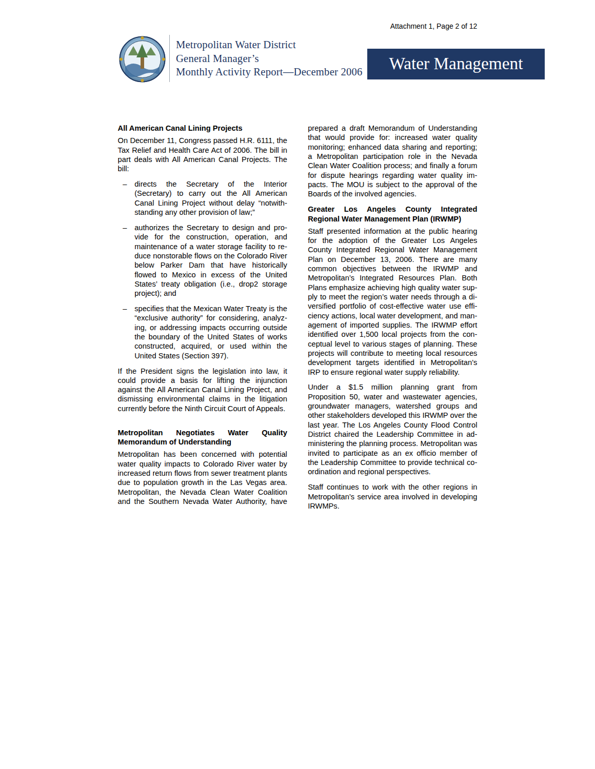Attachment 1, Page 2 of 12
Metropolitan Water District
General Manager’s
Monthly Activity Report—December 2006
Water Management
All American Canal Lining Projects
On December 11, Congress passed H.R. 6111, the Tax Relief and Health Care Act of 2006. The bill in part deals with All American Canal Projects. The bill:
directs the Secretary of the Interior (Secretary) to carry out the All American Canal Lining Project without delay “notwithstanding any other provision of law;”
authorizes the Secretary to design and provide for the construction, operation, and maintenance of a water storage facility to reduce nonstorable flows on the Colorado River below Parker Dam that have historically flowed to Mexico in excess of the United States’ treaty obligation (i.e., drop2 storage project); and
specifies that the Mexican Water Treaty is the “exclusive authority” for considering, analyzing, or addressing impacts occurring outside the boundary of the United States of works constructed, acquired, or used within the United States (Section 397).
If the President signs the legislation into law, it could provide a basis for lifting the injunction against the All American Canal Lining Project, and dismissing environmental claims in the litigation currently before the Ninth Circuit Court of Appeals.
Metropolitan Negotiates Water Quality Memorandum of Understanding
Metropolitan has been concerned with potential water quality impacts to Colorado River water by increased return flows from sewer treatment plants due to population growth in the Las Vegas area. Metropolitan, the Nevada Clean Water Coalition and the Southern Nevada Water Authority, have prepared a draft Memorandum of Understanding that would provide for: increased water quality monitoring; enhanced data sharing and reporting; a Metropolitan participation role in the Nevada Clean Water Coalition process; and finally a forum for dispute hearings regarding water quality impacts. The MOU is subject to the approval of the Boards of the involved agencies.
Greater Los Angeles County Integrated Regional Water Management Plan (IRWMP)
Staff presented information at the public hearing for the adoption of the Greater Los Angeles County Integrated Regional Water Management Plan on December 13, 2006. There are many common objectives between the IRWMP and Metropolitan’s Integrated Resources Plan. Both Plans emphasize achieving high quality water supply to meet the region’s water needs through a diversified portfolio of cost-effective water use efficiency actions, local water development, and management of imported supplies. The IRWMP effort identified over 1,500 local projects from the conceptual level to various stages of planning. These projects will contribute to meeting local resources development targets identified in Metropolitan’s IRP to ensure regional water supply reliability.
Under a $1.5 million planning grant from Proposition 50, water and wastewater agencies, groundwater managers, watershed groups and other stakeholders developed this IRWMP over the last year. The Los Angeles County Flood Control District chaired the Leadership Committee in administering the planning process. Metropolitan was invited to participate as an ex officio member of the Leadership Committee to provide technical coordination and regional perspectives.
Staff continues to work with the other regions in Metropolitan’s service area involved in developing IRWMPs.